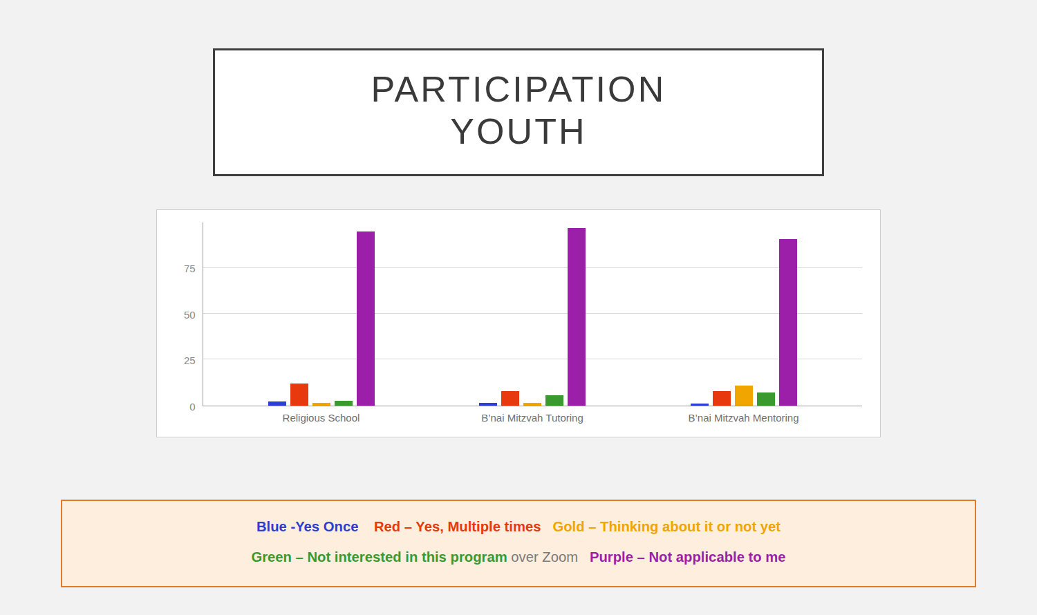Participation
Youth
75 50 25 0
Religious School B’nai Mitzvah Tutoring B’nai Mitzvah Mentoring
Blue -Yes Once Red – Yes, Multiple times Gold – Thinking about it or not yet
Green – Not interested in this program over Zoom Purple – Not applicable to me